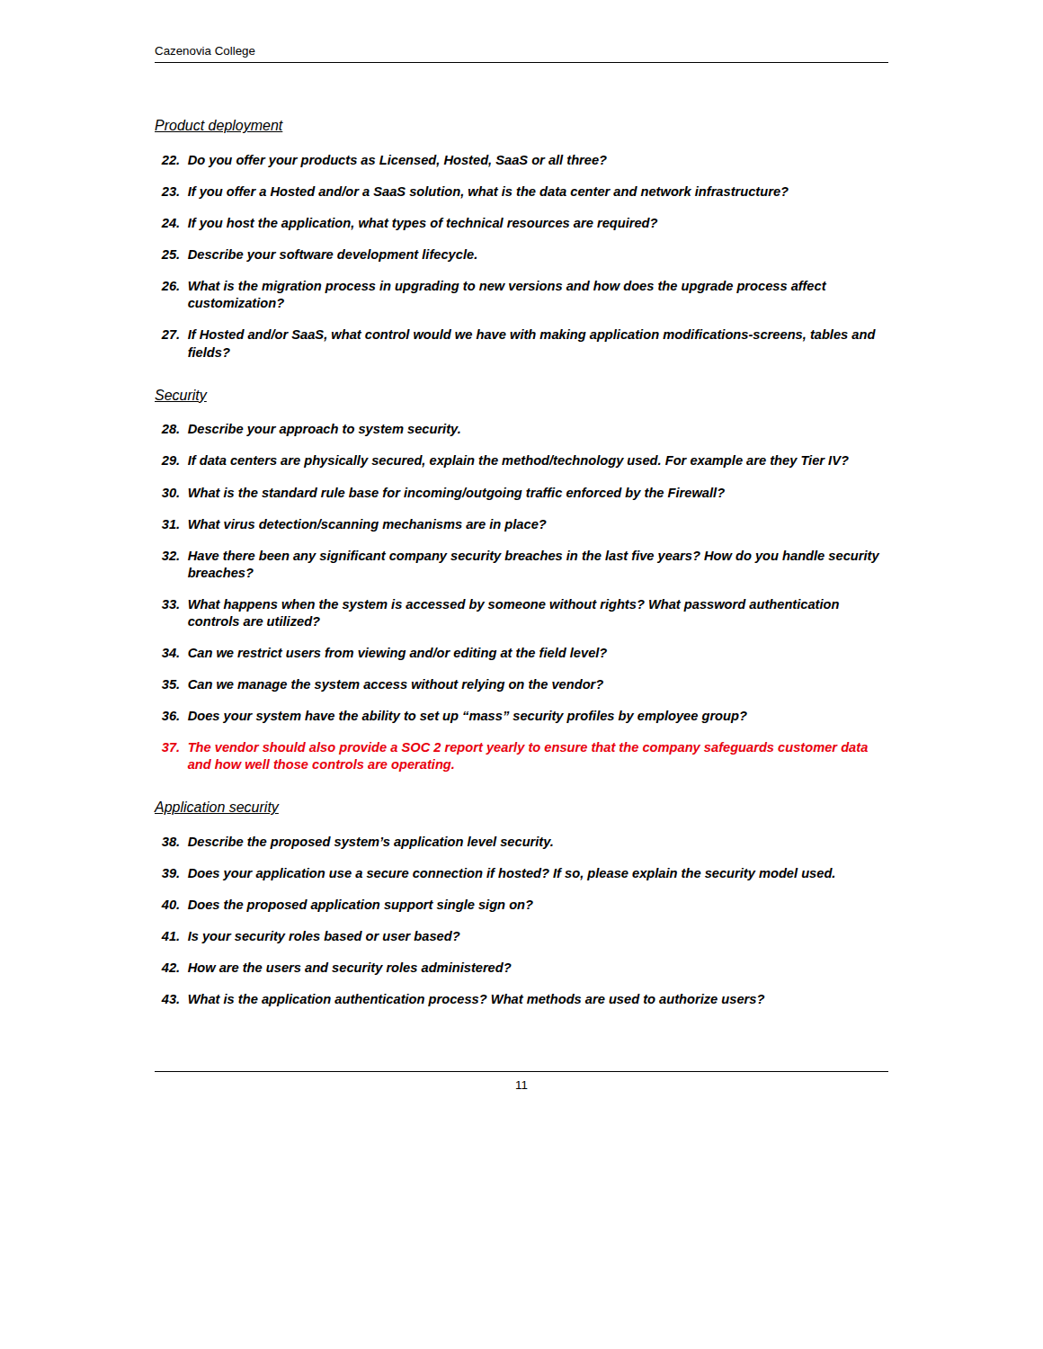Cazenovia College
Product deployment
Do you offer your products as Licensed, Hosted, SaaS or all three?
If you offer a Hosted and/or a SaaS solution, what is the data center and network infrastructure?
If you host the application, what types of technical resources are required?
Describe your software development lifecycle.
What is the migration process in upgrading to new versions and how does the upgrade process affect customization?
If Hosted and/or SaaS, what control would we have with making application modifications-screens, tables and fields?
Security
Describe your approach to system security.
If data centers are physically secured, explain the method/technology used. For example are they Tier IV?
What is the standard rule base for incoming/outgoing traffic enforced by the Firewall?
What virus detection/scanning mechanisms are in place?
Have there been any significant company security breaches in the last five years? How do you handle security breaches?
What happens when the system is accessed by someone without rights? What password authentication controls are utilized?
Can we restrict users from viewing and/or editing at the field level?
Can we manage the system access without relying on the vendor?
Does your system have the ability to set up “mass” security profiles by employee group?
The vendor should also provide a SOC 2 report yearly to ensure that the company safeguards customer data and how well those controls are operating.
Application security
Describe the proposed system’s application level security.
Does your application use a secure connection if hosted? If so, please explain the security model used.
Does the proposed application support single sign on?
Is your security roles based or user based?
How are the users and security roles administered?
What is the application authentication process? What methods are used to authorize users?
11